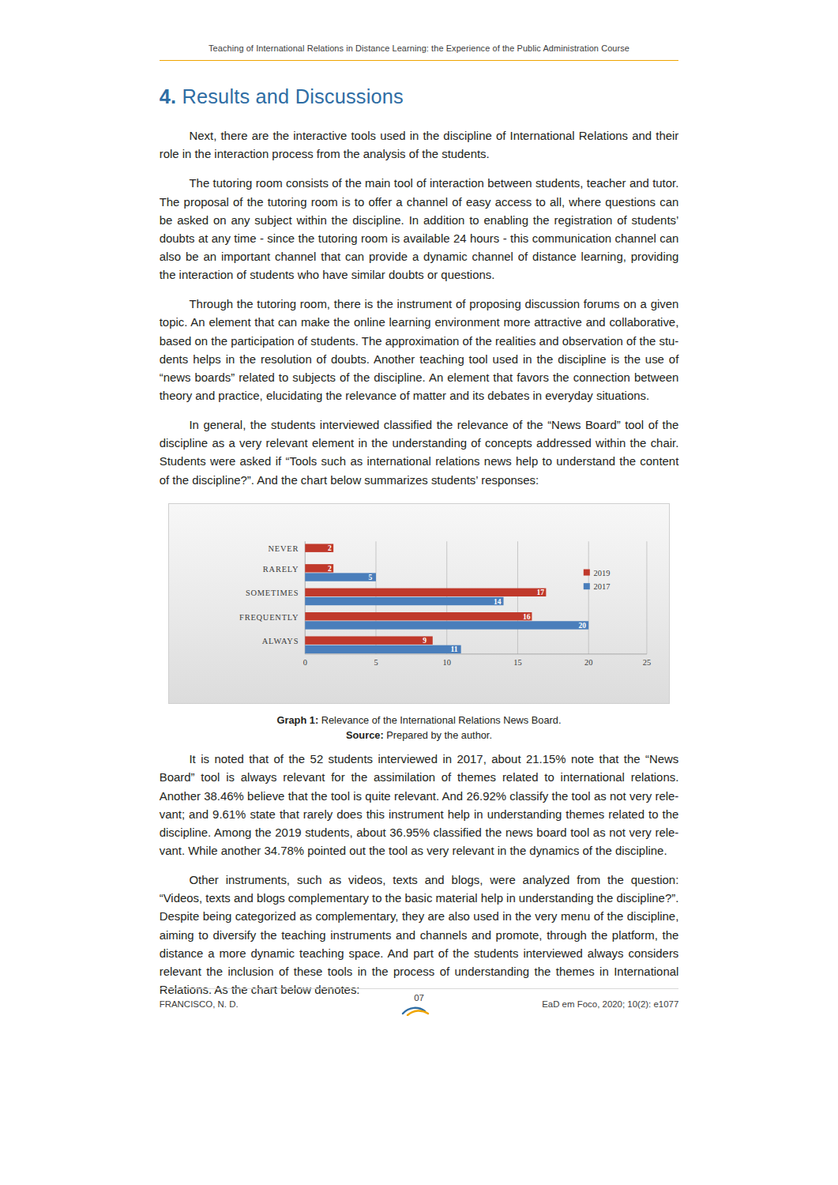Teaching of International Relations in Distance Learning: the Experience of the Public Administration Course
4. Results and Discussions
Next, there are the interactive tools used in the discipline of International Relations and their role in the interaction process from the analysis of the students.
The tutoring room consists of the main tool of interaction between students, teacher and tutor. The proposal of the tutoring room is to offer a channel of easy access to all, where questions can be asked on any subject within the discipline. In addition to enabling the registration of students’ doubts at any time - since the tutoring room is available 24 hours - this communication channel can also be an important channel that can provide a dynamic channel of distance learning, providing the interaction of students who have similar doubts or questions.
Through the tutoring room, there is the instrument of proposing discussion forums on a given topic. An element that can make the online learning environment more attractive and collaborative, based on the participation of students. The approximation of the realities and observation of the students helps in the resolution of doubts. Another teaching tool used in the discipline is the use of “news boards” related to subjects of the discipline. An element that favors the connection between theory and practice, elucidating the relevance of matter and its debates in everyday situations.
In general, the students interviewed classified the relevance of the “News Board” tool of the discipline as a very relevant element in the understanding of concepts addressed within the chair. Students were asked if “Tools such as international relations news help to understand the content of the discipline?”. And the chart below summarizes students’ responses:
NEVER RARELY SOMETIMES FREQUENTLY ALWAYS 2 2 5 17 14 16 20 9 11 0 5 10 15 20 25 2019 2017
Graph 1: Relevance of the International Relations News Board. Source: Prepared by the author.
It is noted that of the 52 students interviewed in 2017, about 21.15% note that the “News Board” tool is always relevant for the assimilation of themes related to international relations. Another 38.46% believe that the tool is quite relevant. And 26.92% classify the tool as not very relevant; and 9.61% state that rarely does this instrument help in understanding themes related to the discipline. Among the 2019 students, about 36.95% classified the news board tool as not very relevant. While another 34.78% pointed out the tool as very relevant in the dynamics of the discipline.
Other instruments, such as videos, texts and blogs, were analyzed from the question: “Videos, texts and blogs complementary to the basic material help in understanding the discipline?”. Despite being categorized as complementary, they are also used in the very menu of the discipline, aiming to diversify the teaching instruments and channels and promote, through the platform, the distance a more dynamic teaching space. And part of the students interviewed always considers relevant the inclusion of these tools in the process of understanding the themes in International Relations. As the chart below denotes:
FRANCISCO, N. D.
07
EaD em Foco, 2020; 10(2): e1077